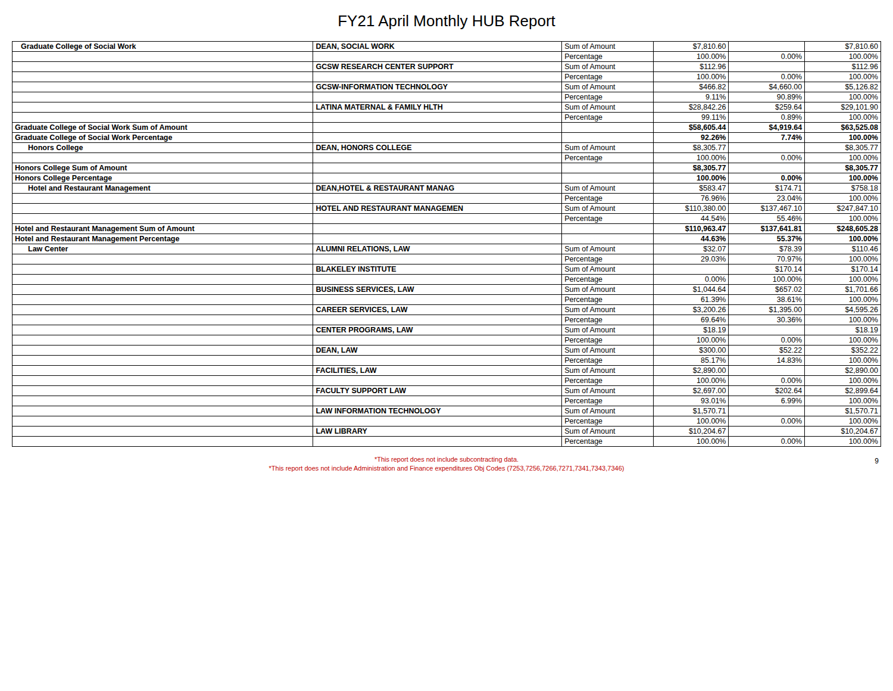FY21 April Monthly HUB Report
| Graduate College of Social Work | DEAN, SOCIAL WORK | Sum of Amount | $7,810.60 | | $7,810.60 |
| | | Percentage | 100.00% | 0.00% | 100.00% |
| | GCSW RESEARCH CENTER SUPPORT | Sum of Amount | $112.96 | | $112.96 |
| | | Percentage | 100.00% | 0.00% | 100.00% |
| | GCSW-INFORMATION TECHNOLOGY | Sum of Amount | $466.82 | $4,660.00 | $5,126.82 |
| | | Percentage | 9.11% | 90.89% | 100.00% |
| | LATINA MATERNAL & FAMILY HLTH | Sum of Amount | $28,842.26 | $259.64 | $29,101.90 |
| | | Percentage | 99.11% | 0.89% | 100.00% |
| Graduate College of Social Work Sum of Amount | | | $58,605.44 | $4,919.64 | $63,525.08 |
| Graduate College of Social Work Percentage | | | 92.26% | 7.74% | 100.00% |
| Honors College | DEAN, HONORS COLLEGE | Sum of Amount | $8,305.77 | | $8,305.77 |
| | | Percentage | 100.00% | 0.00% | 100.00% |
| Honors College Sum of Amount | | | $8,305.77 | | $8,305.77 |
| Honors College Percentage | | | 100.00% | 0.00% | 100.00% |
| Hotel and Restaurant Management | DEAN,HOTEL & RESTAURANT MANAG | Sum of Amount | $583.47 | $174.71 | $758.18 |
| | | Percentage | 76.96% | 23.04% | 100.00% |
| | HOTEL AND RESTAURANT MANAGEMEN | Sum of Amount | $110,380.00 | $137,467.10 | $247,847.10 |
| | | Percentage | 44.54% | 55.46% | 100.00% |
| Hotel and Restaurant Management Sum of Amount | | | $110,963.47 | $137,641.81 | $248,605.28 |
| Hotel and Restaurant Management Percentage | | | 44.63% | 55.37% | 100.00% |
| Law Center | ALUMNI RELATIONS, LAW | Sum of Amount | $32.07 | $78.39 | $110.46 |
| | | Percentage | 29.03% | 70.97% | 100.00% |
| | BLAKELEY INSTITUTE | Sum of Amount | | $170.14 | $170.14 |
| | | Percentage | 0.00% | 100.00% | 100.00% |
| | BUSINESS SERVICES, LAW | Sum of Amount | $1,044.64 | $657.02 | $1,701.66 |
| | | Percentage | 61.39% | 38.61% | 100.00% |
| | CAREER SERVICES, LAW | Sum of Amount | $3,200.26 | $1,395.00 | $4,595.26 |
| | | Percentage | 69.64% | 30.36% | 100.00% |
| | CENTER PROGRAMS, LAW | Sum of Amount | $18.19 | | $18.19 |
| | | Percentage | 100.00% | 0.00% | 100.00% |
| | DEAN, LAW | Sum of Amount | $300.00 | $52.22 | $352.22 |
| | | Percentage | 85.17% | 14.83% | 100.00% |
| | FACILITIES, LAW | Sum of Amount | $2,890.00 | | $2,890.00 |
| | | Percentage | 100.00% | 0.00% | 100.00% |
| | FACULTY SUPPORT LAW | Sum of Amount | $2,697.00 | $202.64 | $2,899.64 |
| | | Percentage | 93.01% | 6.99% | 100.00% |
| | LAW INFORMATION TECHNOLOGY | Sum of Amount | $1,570.71 | | $1,570.71 |
| | | Percentage | 100.00% | 0.00% | 100.00% |
| | LAW LIBRARY | Sum of Amount | $10,204.67 | | $10,204.67 |
| | | Percentage | 100.00% | 0.00% | 100.00% |
*This report does not include subcontracting data.
*This report does not include Administration and Finance expenditures Obj Codes (7253,7256,7266,7271,7341,7343,7346)
9